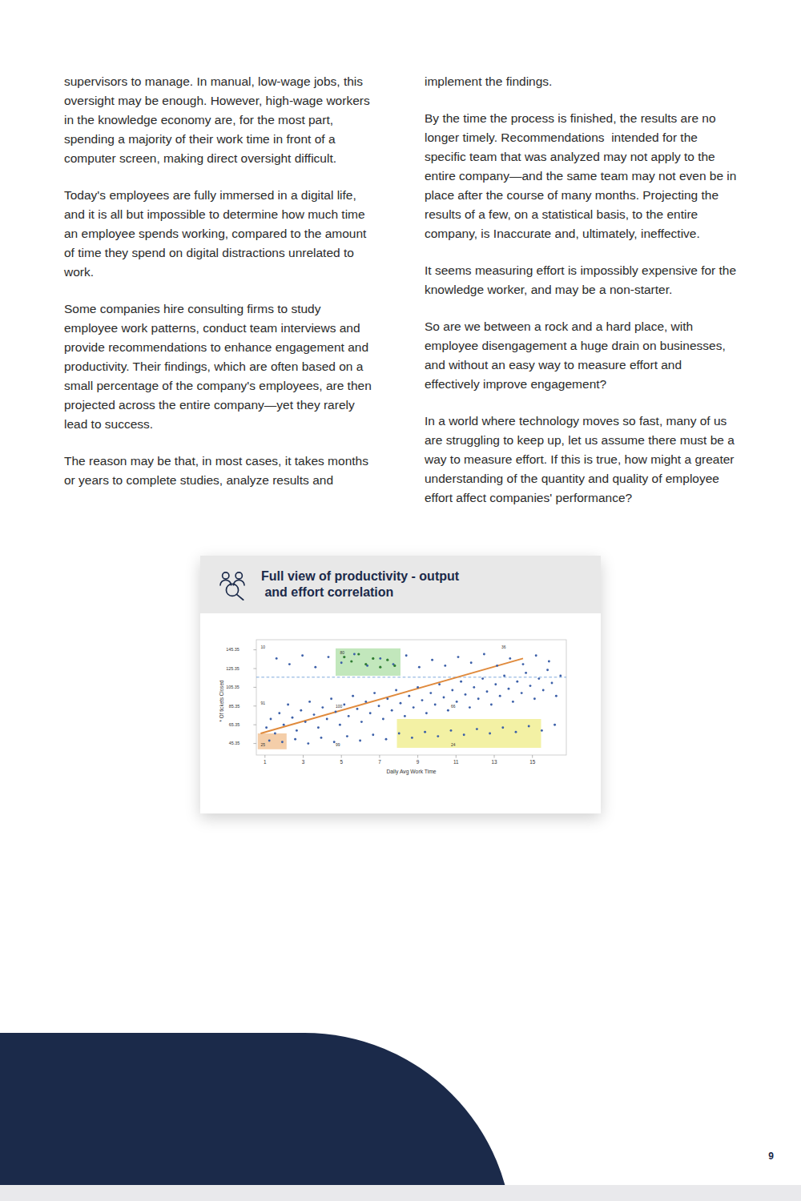supervisors to manage. In manual, low-wage jobs, this oversight may be enough. However, high-wage workers in the knowledge economy are, for the most part, spending a majority of their work time in front of a computer screen, making direct oversight difficult.
Today's employees are fully immersed in a digital life, and it is all but impossible to determine how much time an employee spends working, compared to the amount of time they spend on digital distractions unrelated to work.
Some companies hire consulting firms to study employee work patterns, conduct team interviews and provide recommendations to enhance engagement and productivity. Their findings, which are often based on a small percentage of the company's employees, are then projected across the entire company—yet they rarely lead to success.
The reason may be that, in most cases, it takes months or years to complete studies, analyze results and implement the findings.
By the time the process is finished, the results are no longer timely. Recommendations intended for the specific team that was analyzed may not apply to the entire company—and the same team may not even be in place after the course of many months. Projecting the results of a few, on a statistical basis, to the entire company, is Inaccurate and, ultimately, ineffective.
It seems measuring effort is impossibly expensive for the knowledge worker, and may be a non-starter.
So are we between a rock and a hard place, with employee disengagement a huge drain on businesses, and without an easy way to measure effort and effectively improve engagement?
In a world where technology moves so fast, many of us are struggling to keep up, let us assume there must be a way to measure effort. If this is true, how might a greater understanding of the quantity and quality of employee effort affect companies' performance?
Full view of productivity - output
and effort correlation
145.35 125.35 105.35 85.35 65.35 45.35 * Of tickets Closed 1 3 5 7 9 11 13 15 Dally Avg Work Time 10 80 36 91 100 66 25 99 24
9